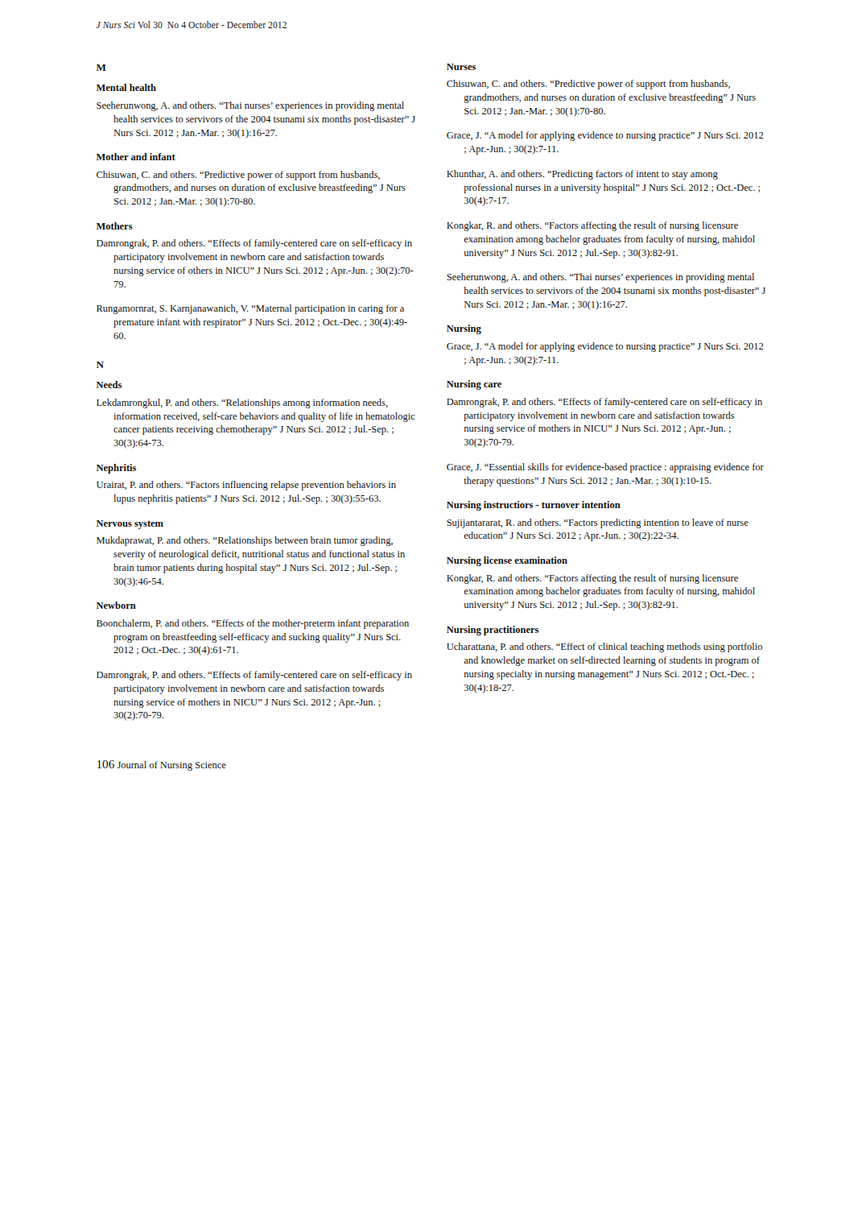J Nurs Sci Vol 30 No 4 October - December 2012
M
Mental health
Seeherunwong, A. and others. “Thai nurses’ experiences in providing mental health services to servivors of the 2004 tsunami six months post-disaster” J Nurs Sci. 2012 ; Jan.-Mar. ; 30(1):16-27.
Mother and infant
Chisuwan, C. and others. “Predictive power of support from husbands, grandmothers, and nurses on duration of exclusive breastfeeding” J Nurs Sci. 2012 ; Jan.-Mar. ; 30(1):70-80.
Mothers
Damrongrak, P. and others. “Effects of family-centered care on self-efficacy in participatory involvement in newborn care and satisfaction towards nursing service of others in NICU” J Nurs Sci. 2012 ; Apr.-Jun. ; 30(2):70-79.
Rungamornrat, S. Karnjanawanich, V. “Maternal participation in caring for a premature infant with respirator” J Nurs Sci. 2012 ; Oct.-Dec. ; 30(4):49-60.
N
Needs
Lekdamrongkul, P. and others. “Relationships among information needs, information received, self-care behaviors and quality of life in hematologic cancer patients receiving chemotherapy” J Nurs Sci. 2012 ; Jul.-Sep. ; 30(3):64-73.
Nephritis
Urairat, P. and others. “Factors influencing relapse prevention behaviors in lupus nephritis patients” J Nurs Sci. 2012 ; Jul.-Sep. ; 30(3):55-63.
Nervous system
Mukdaprawat, P. and others. “Relationships between brain tumor grading, severity of neurological deficit, nutritional status and functional status in brain tumor patients during hospital stay” J Nurs Sci. 2012 ; Jul.-Sep. ; 30(3):46-54.
Newborn
Boonchalerm, P. and others. “Effects of the mother-preterm infant preparation program on breastfeeding self-efficacy and sucking quality” J Nurs Sci. 2012 ; Oct.-Dec. ; 30(4):61-71.
Damrongrak, P. and others. “Effects of family-centered care on self-efficacy in participatory involvement in newborn care and satisfaction towards nursing service of mothers in NICU” J Nurs Sci. 2012 ; Apr.-Jun. ; 30(2):70-79.
Nurses
Chisuwan, C. and others. “Predictive power of support from husbands, grandmothers, and nurses on duration of exclusive breastfeeding” J Nurs Sci. 2012 ; Jan.-Mar. ; 30(1):70-80.
Grace, J. “A model for applying evidence to nursing practice” J Nurs Sci. 2012 ; Apr.-Jun. ; 30(2):7-11.
Khunthar, A. and others. “Predicting factors of intent to stay among professional nurses in a university hospital” J Nurs Sci. 2012 ; Oct.-Dec. ; 30(4):7-17.
Kongkar, R. and others. “Factors affecting the result of nursing licensure examination among bachelor graduates from faculty of nursing, mahidol university” J Nurs Sci. 2012 ; Jul.-Sep. ; 30(3):82-91.
Seeherunwong, A. and others. “Thai nurses’ experiences in providing mental health services to servivors of the 2004 tsunami six months post-disaster” J Nurs Sci. 2012 ; Jan.-Mar. ; 30(1):16-27.
Nursing
Grace, J. “A model for applying evidence to nursing practice” J Nurs Sci. 2012 ; Apr.-Jun. ; 30(2):7-11.
Nursing care
Damrongrak, P. and others. “Effects of family-centered care on self-efficacy in participatory involvement in newborn care and satisfaction towards nursing service of mothers in NICU” J Nurs Sci. 2012 ; Apr.-Jun. ; 30(2):70-79.
Grace, J. “Essential skills for evidence-based practice : appraising evidence for therapy questions” J Nurs Sci. 2012 ; Jan.-Mar. ; 30(1):10-15.
Nursing instructiors - turnover intention
Sujijantararat, R. and others. “Factors predicting intention to leave of nurse education” J Nurs Sci. 2012 ; Apr.-Jun. ; 30(2):22-34.
Nursing license examination
Kongkar, R. and others. “Factors affecting the result of nursing licensure examination among bachelor graduates from faculty of nursing, mahidol university” J Nurs Sci. 2012 ; Jul.-Sep. ; 30(3):82-91.
Nursing practitioners
Ucharattana, P. and others. “Effect of clinical teaching methods using portfolio and knowledge market on self-directed learning of students in program of nursing specialty in nursing management” J Nurs Sci. 2012 ; Oct.-Dec. ; 30(4):18-27.
106 Journal of Nursing Science